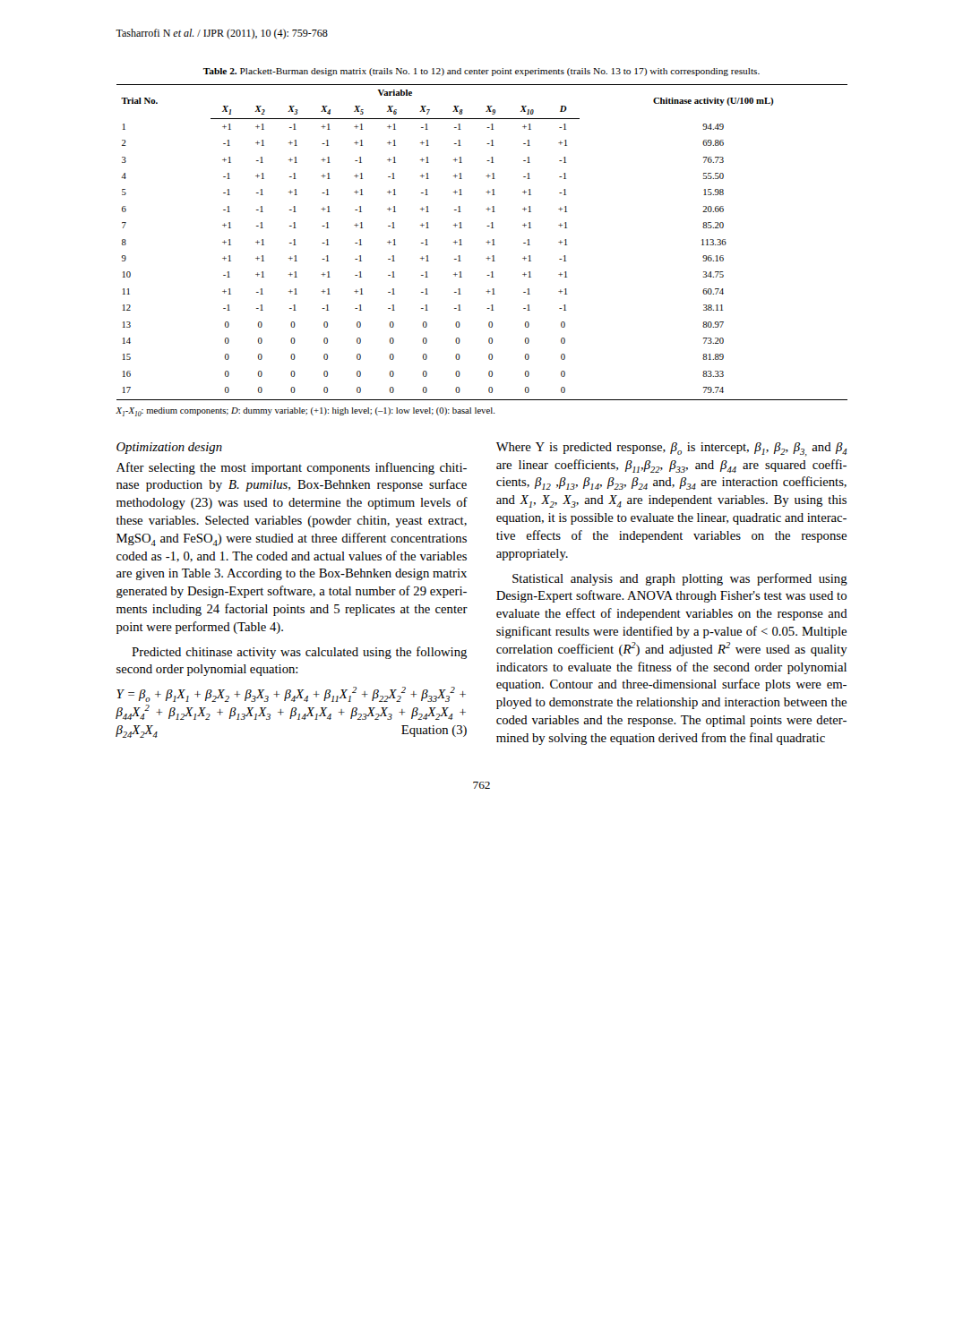Tasharrofi N et al. / IJPR (2011), 10 (4): 759-768
Table 2. Plackett-Burman design matrix (trails No. 1 to 12) and center point experiments (trails No. 13 to 17) with corresponding results.
| Trial No. | Variable | Chitinase activity (U/100 mL) |
| --- | --- | --- |
| X 1 | X 2 | X 3 | X 4 | X 5 | X 6 | X 7 | X 8 | X 9 | X 10 | D |
| 1 | +1 | +1 | -1 | +1 | +1 | +1 | -1 | -1 | -1 | +1 | -1 | 94.49 |
| 2 | -1 | +1 | +1 | -1 | +1 | +1 | +1 | -1 | -1 | -1 | +1 | 69.86 |
| 3 | +1 | -1 | +1 | +1 | -1 | +1 | +1 | +1 | -1 | -1 | -1 | 76.73 |
| 4 | -1 | +1 | -1 | +1 | +1 | -1 | +1 | +1 | +1 | -1 | -1 | 55.50 |
| 5 | -1 | -1 | +1 | -1 | +1 | +1 | -1 | +1 | +1 | +1 | -1 | 15.98 |
| 6 | -1 | -1 | -1 | +1 | -1 | +1 | +1 | -1 | +1 | +1 | +1 | 20.66 |
| 7 | +1 | -1 | -1 | -1 | +1 | -1 | +1 | +1 | -1 | +1 | +1 | 85.20 |
| 8 | +1 | +1 | -1 | -1 | -1 | +1 | -1 | +1 | +1 | -1 | +1 | 113.36 |
| 9 | +1 | +1 | +1 | -1 | -1 | -1 | +1 | -1 | +1 | +1 | -1 | 96.16 |
| 10 | -1 | +1 | +1 | +1 | -1 | -1 | -1 | +1 | -1 | +1 | +1 | 34.75 |
| 11 | +1 | -1 | +1 | +1 | +1 | -1 | -1 | -1 | +1 | -1 | +1 | 60.74 |
| 12 | -1 | -1 | -1 | -1 | -1 | -1 | -1 | -1 | -1 | -1 | -1 | 38.11 |
| 13 | 0 | 0 | 0 | 0 | 0 | 0 | 0 | 0 | 0 | 0 | 0 | 80.97 |
| 14 | 0 | 0 | 0 | 0 | 0 | 0 | 0 | 0 | 0 | 0 | 0 | 73.20 |
| 15 | 0 | 0 | 0 | 0 | 0 | 0 | 0 | 0 | 0 | 0 | 0 | 81.89 |
| 16 | 0 | 0 | 0 | 0 | 0 | 0 | 0 | 0 | 0 | 0 | 0 | 83.33 |
| 17 | 0 | 0 | 0 | 0 | 0 | 0 | 0 | 0 | 0 | 0 | 0 | 79.74 |
X1-X10: medium components; D: dummy variable; (+1): high level; (–1): low level; (0): basal level.
Optimization design
After selecting the most important components influencing chitinase production by B. pumilus, Box-Behnken response surface methodology (23) was used to determine the optimum levels of these variables. Selected variables (powder chitin, yeast extract, MgSO4 and FeSO4) were studied at three different concentrations coded as -1, 0, and 1. The coded and actual values of the variables are given in Table 3. According to the Box-Behnken design matrix generated by Design-Expert software, a total number of 29 experiments including 24 factorial points and 5 replicates at the center point were performed (Table 4).
Predicted chitinase activity was calculated using the following second order polynomial equation:
Y = βo + β1X1 + β2X2 + β3X3 + β4X4 + β11X12 + β22X22 + β33X32 + β44X42 + β12X1X2 + β13X1X3 + β14X1X4 + β23X2X3 + β24X2X4 + β24X2X4 Equation (3)
Where Y is predicted response, βo is intercept, β1, β2, β3, and β4 are linear coefficients, β11,β22, β33, and β44 are squared coefficients, β12 ,β13, β14, β23, β24 and, β34 are interaction coefficients, and X1, X2, X3, and X4 are independent variables. By using this equation, it is possible to evaluate the linear, quadratic and interactive effects of the independent variables on the response appropriately.
Statistical analysis and graph plotting was performed using Design-Expert software. ANOVA through Fisher's test was used to evaluate the effect of independent variables on the response and significant results were identified by a p-value of < 0.05. Multiple correlation coefficient (R2) and adjusted R2 were used as quality indicators to evaluate the fitness of the second order polynomial equation. Contour and three-dimensional surface plots were employed to demonstrate the relationship and interaction between the coded variables and the response. The optimal points were determined by solving the equation derived from the final quadratic
762